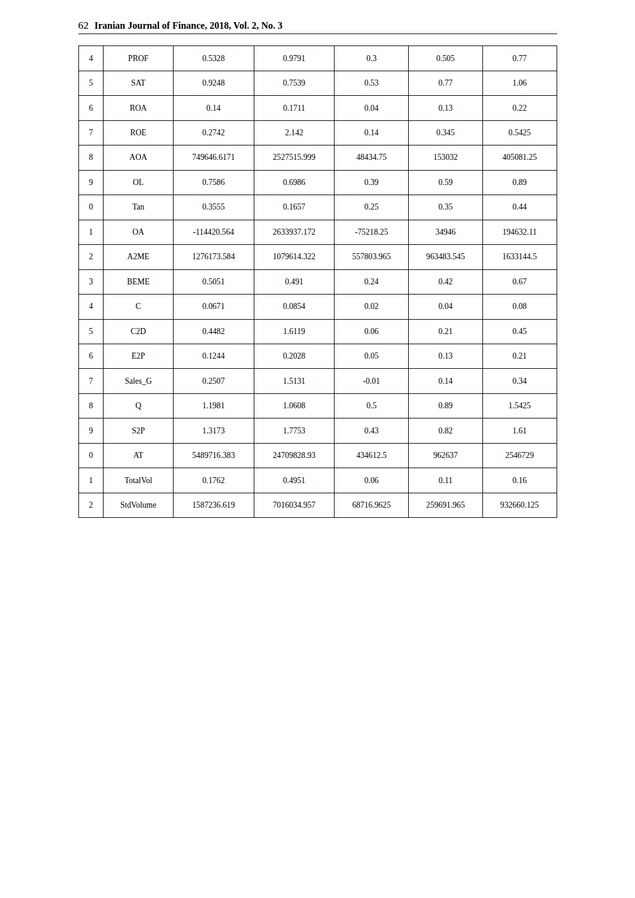62 Iranian Journal of Finance, 2018, Vol. 2, No. 3
| 4 | PROF | 0.5328 | 0.9791 | 0.3 | 0.505 | 0.77 |
| 5 | SAT | 0.9248 | 0.7539 | 0.53 | 0.77 | 1.06 |
| 6 | ROA | 0.14 | 0.1711 | 0.04 | 0.13 | 0.22 |
| 7 | ROE | 0.2742 | 2.142 | 0.14 | 0.345 | 0.5425 |
| 8 | AOA | 749646.6171 | 2527515.999 | 48434.75 | 153032 | 405081.25 |
| 9 | OL | 0.7586 | 0.6986 | 0.39 | 0.59 | 0.89 |
| 0 | Tan | 0.3555 | 0.1657 | 0.25 | 0.35 | 0.44 |
| 1 | OA | -114420.564 | 2633937.172 | -75218.25 | 34946 | 194632.11 |
| 2 | A2ME | 1276173.584 | 1079614.322 | 557803.965 | 963483.545 | 1633144.5 |
| 3 | BEME | 0.5051 | 0.491 | 0.24 | 0.42 | 0.67 |
| 4 | C | 0.0671 | 0.0854 | 0.02 | 0.04 | 0.08 |
| 5 | C2D | 0.4482 | 1.6119 | 0.06 | 0.21 | 0.45 |
| 6 | E2P | 0.1244 | 0.2028 | 0.05 | 0.13 | 0.21 |
| 7 | Sales_G | 0.2507 | 1.5131 | -0.01 | 0.14 | 0.34 |
| 8 | Q | 1.1981 | 1.0608 | 0.5 | 0.89 | 1.5425 |
| 9 | S2P | 1.3173 | 1.7753 | 0.43 | 0.82 | 1.61 |
| 0 | AT | 5489716.383 | 24709828.93 | 434612.5 | 962637 | 2546729 |
| 1 | TotalVol | 0.1762 | 0.4951 | 0.06 | 0.11 | 0.16 |
| 2 | StdVolume | 1587236.619 | 7016034.957 | 68716.9625 | 259691.965 | 932660.125 |